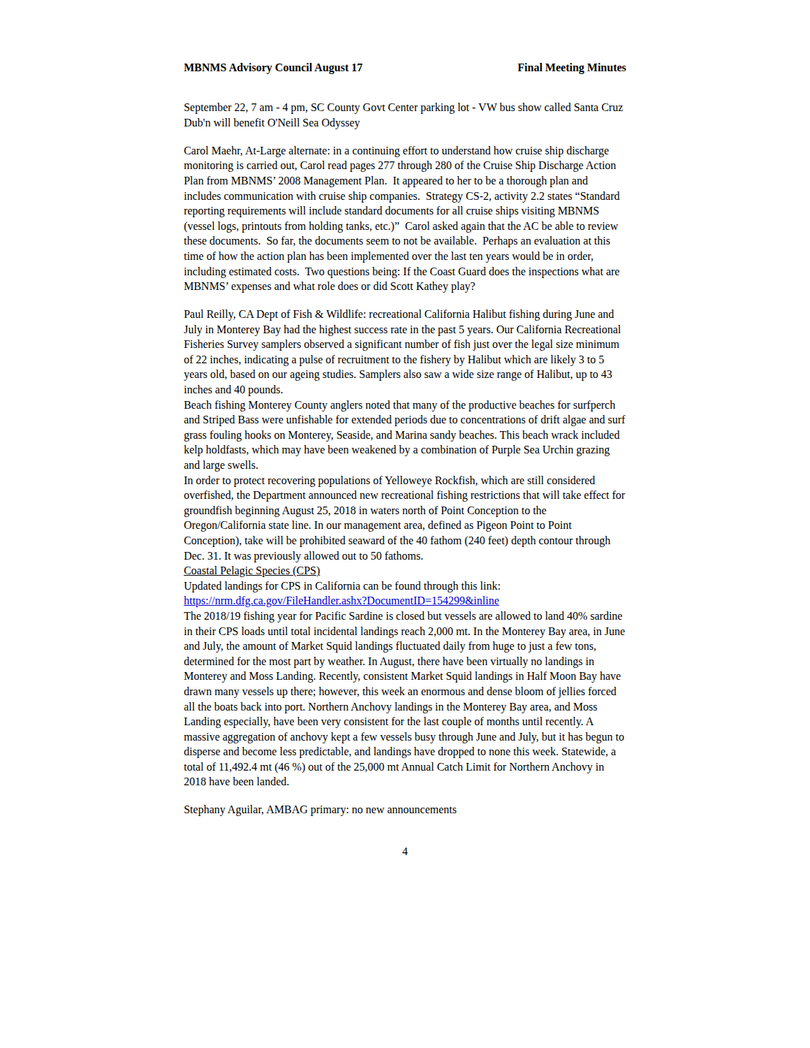MBNMS Advisory Council August 17
Final Meeting Minutes
September 22, 7 am - 4 pm, SC County Govt Center parking lot - VW bus show called Santa Cruz Dub'n will benefit O'Neill Sea Odyssey
Carol Maehr, At-Large alternate: in a continuing effort to understand how cruise ship discharge monitoring is carried out, Carol read pages 277 through 280 of the Cruise Ship Discharge Action Plan from MBNMS’ 2008 Management Plan. It appeared to her to be a thorough plan and includes communication with cruise ship companies. Strategy CS-2, activity 2.2 states “Standard reporting requirements will include standard documents for all cruise ships visiting MBNMS (vessel logs, printouts from holding tanks, etc.)” Carol asked again that the AC be able to review these documents. So far, the documents seem to not be available. Perhaps an evaluation at this time of how the action plan has been implemented over the last ten years would be in order, including estimated costs. Two questions being: If the Coast Guard does the inspections what are MBNMS’ expenses and what role does or did Scott Kathey play?
Paul Reilly, CA Dept of Fish & Wildlife: recreational California Halibut fishing during June and July in Monterey Bay had the highest success rate in the past 5 years. Our California Recreational Fisheries Survey samplers observed a significant number of fish just over the legal size minimum of 22 inches, indicating a pulse of recruitment to the fishery by Halibut which are likely 3 to 5 years old, based on our ageing studies. Samplers also saw a wide size range of Halibut, up to 43 inches and 40 pounds.
Beach fishing Monterey County anglers noted that many of the productive beaches for surfperch and Striped Bass were unfishable for extended periods due to concentrations of drift algae and surf grass fouling hooks on Monterey, Seaside, and Marina sandy beaches. This beach wrack included kelp holdfasts, which may have been weakened by a combination of Purple Sea Urchin grazing and large swells.
In order to protect recovering populations of Yelloweye Rockfish, which are still considered overfished, the Department announced new recreational fishing restrictions that will take effect for groundfish beginning August 25, 2018 in waters north of Point Conception to the Oregon/California state line. In our management area, defined as Pigeon Point to Point Conception), take will be prohibited seaward of the 40 fathom (240 feet) depth contour through Dec. 31. It was previously allowed out to 50 fathoms.
Coastal Pelagic Species (CPS)
Updated landings for CPS in California can be found through this link:
https://nrm.dfg.ca.gov/FileHandler.ashx?DocumentID=154299&inline
The 2018/19 fishing year for Pacific Sardine is closed but vessels are allowed to land 40% sardine in their CPS loads until total incidental landings reach 2,000 mt. In the Monterey Bay area, in June and July, the amount of Market Squid landings fluctuated daily from huge to just a few tons, determined for the most part by weather. In August, there have been virtually no landings in Monterey and Moss Landing. Recently, consistent Market Squid landings in Half Moon Bay have drawn many vessels up there; however, this week an enormous and dense bloom of jellies forced all the boats back into port. Northern Anchovy landings in the Monterey Bay area, and Moss Landing especially, have been very consistent for the last couple of months until recently. A massive aggregation of anchovy kept a few vessels busy through June and July, but it has begun to disperse and become less predictable, and landings have dropped to none this week. Statewide, a total of 11,492.4 mt (46 %) out of the 25,000 mt Annual Catch Limit for Northern Anchovy in 2018 have been landed.
Stephany Aguilar, AMBAG primary: no new announcements
4